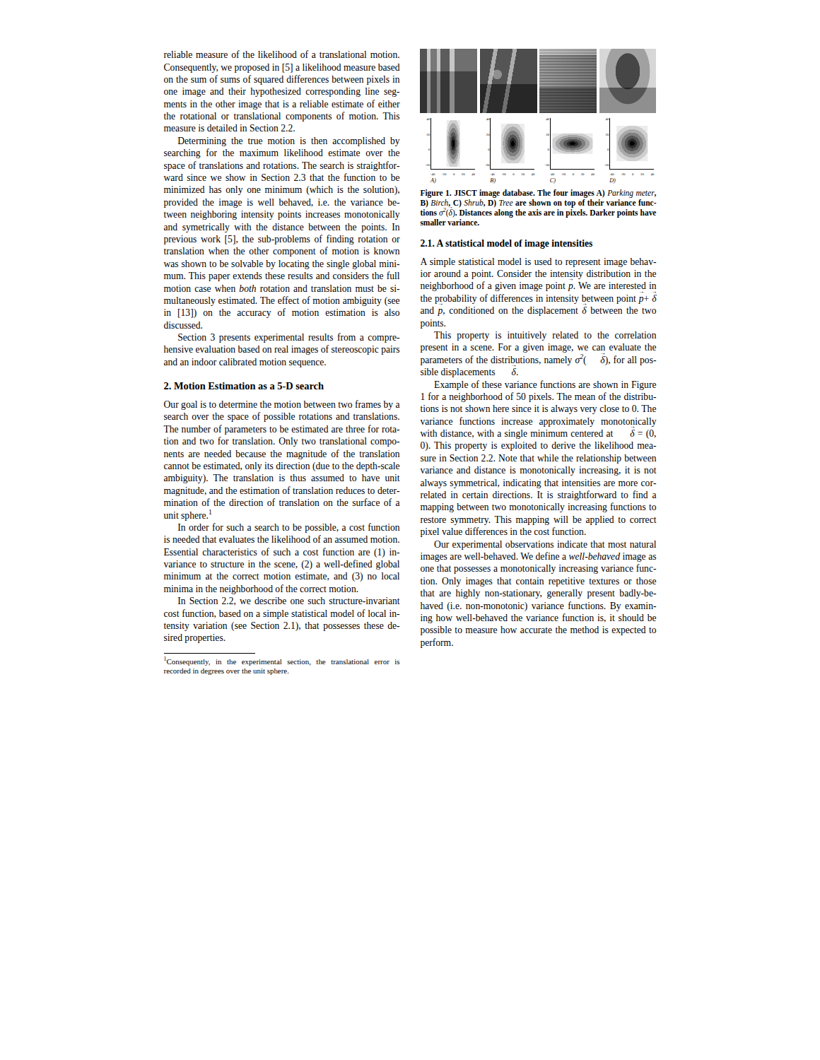reliable measure of the likelihood of a translational motion. Consequently, we proposed in [5] a likelihood measure based on the sum of sums of squared differences between pixels in one image and their hypothesized corresponding line segments in the other image that is a reliable estimate of either the rotational or translational components of motion. This measure is detailed in Section 2.2.
Determining the true motion is then accomplished by searching for the maximum likelihood estimate over the space of translations and rotations. The search is straightforward since we show in Section 2.3 that the function to be minimized has only one minimum (which is the solution), provided the image is well behaved, i.e. the variance between neighboring intensity points increases monotonically and symetrically with the distance between the points. In previous work [5], the sub-problems of finding rotation or translation when the other component of motion is known was shown to be solvable by locating the single global minimum. This paper extends these results and considers the full motion case when both rotation and translation must be simultaneously estimated. The effect of motion ambiguity (see in [13]) on the accuracy of motion estimation is also discussed.
Section 3 presents experimental results from a comprehensive evaluation based on real images of stereoscopic pairs and an indoor calibrated motion sequence.
2. Motion Estimation as a 5-D search
Our goal is to determine the motion between two frames by a search over the space of possible rotations and translations. The number of parameters to be estimated are three for rotation and two for translation. Only two translational components are needed because the magnitude of the translation cannot be estimated, only its direction (due to the depth-scale ambiguity). The translation is thus assumed to have unit magnitude, and the estimation of translation reduces to determination of the direction of translation on the surface of a unit sphere.1
In order for such a search to be possible, a cost function is needed that evaluates the likelihood of an assumed motion. Essential characteristics of such a cost function are (1) invariance to structure in the scene, (2) a well-defined global minimum at the correct motion estimate, and (3) no local minima in the neighborhood of the correct motion.
In Section 2.2, we describe one such structure-invariant cost function, based on a simple statistical model of local intensity variation (see Section 2.1), that possesses these desired properties.
1Consequently, in the experimental section, the translational error is recorded in degrees over the unit sphere.
40
20
0
-20
-40-2002040
A)
40
20
0
-20
-40-2002040
B)
40
20
0
-20
-40-2002040
C)
40
20
0
-20
-40-2002040
D)
Figure 1. JISCT image database. The four images A) Parking meter, B) Birch, C) Shrub, D) Tree are shown on top of their variance functions σ2(δ). Distances along the axis are in pixels. Darker points have smaller variance.
2.1. A statistical model of image intensities
A simple statistical model is used to represent image behavior around a point. Consider the intensity distribution in the neighborhood of a given image point p. We are interested in the probability of differences in intensity between point p+ δ and p, conditioned on the displacement δ between the two points.
This property is intuitively related to the correlation present in a scene. For a given image, we can evaluate the parameters of the distributions, namely σ2(δ), for all possible displacements δ.
Example of these variance functions are shown in Figure 1 for a neighborhood of 50 pixels. The mean of the distributions is not shown here since it is always very close to 0. The variance functions increase approximately monotonically with distance, with a single minimum centered at δ = (0, 0). This property is exploited to derive the likelihood measure in Section 2.2. Note that while the relationship between variance and distance is monotonically increasing, it is not always symmetrical, indicating that intensities are more correlated in certain directions. It is straightforward to find a mapping between two monotonically increasing functions to restore symmetry. This mapping will be applied to correct pixel value differences in the cost function.
Our experimental observations indicate that most natural images are well-behaved. We define a well-behaved image as one that possesses a monotonically increasing variance function. Only images that contain repetitive textures or those that are highly non-stationary, generally present badly-behaved (i.e. non-monotonic) variance functions. By examining how well-behaved the variance function is, it should be possible to measure how accurate the method is expected to perform.